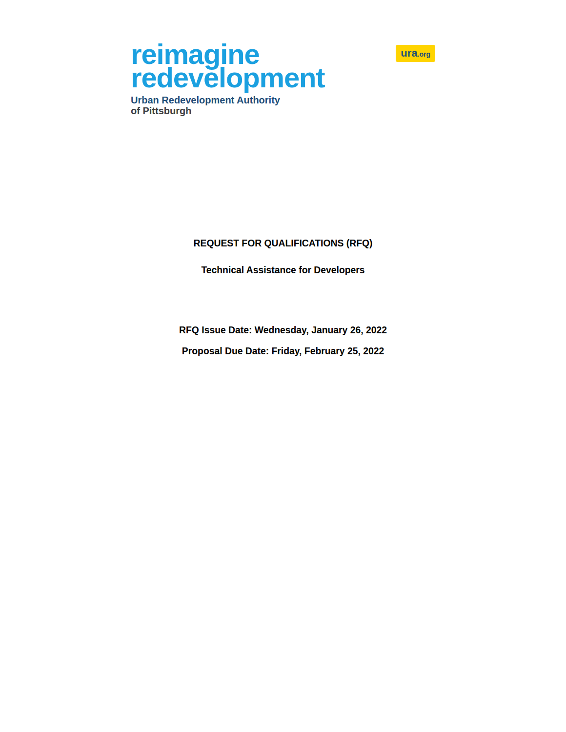reimagine redevelopment
Urban Redevelopment Authority of Pittsburgh
ura.org
REQUEST FOR QUALIFICATIONS (RFQ)
Technical Assistance for Developers
RFQ Issue Date: Wednesday, January 26, 2022
Proposal Due Date: Friday, February 25, 2022